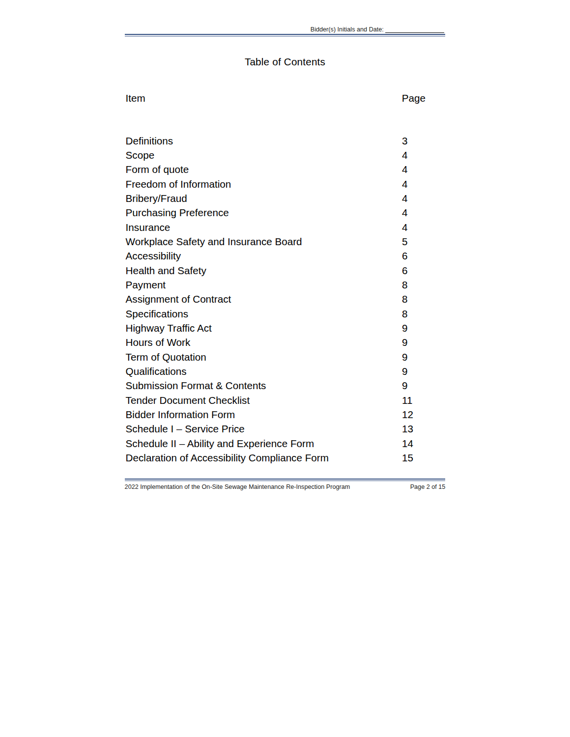Bidder(s) Initials and Date:
Table of Contents
Item Page
Definitions 3
Scope 4
Form of quote 4
Freedom of Information 4
Bribery/Fraud 4
Purchasing Preference 4
Insurance 4
Workplace Safety and Insurance Board 5
Accessibility 6
Health and Safety 6
Payment 8
Assignment of Contract 8
Specifications 8
Highway Traffic Act 9
Hours of Work 9
Term of Quotation 9
Qualifications 9
Submission Format & Contents 9
Tender Document Checklist 11
Bidder Information Form 12
Schedule I – Service Price 13
Schedule II – Ability and Experience Form 14
Declaration of Accessibility Compliance Form 15
2022 Implementation of the On-Site Sewage Maintenance Re-Inspection Program Page 2 of 15